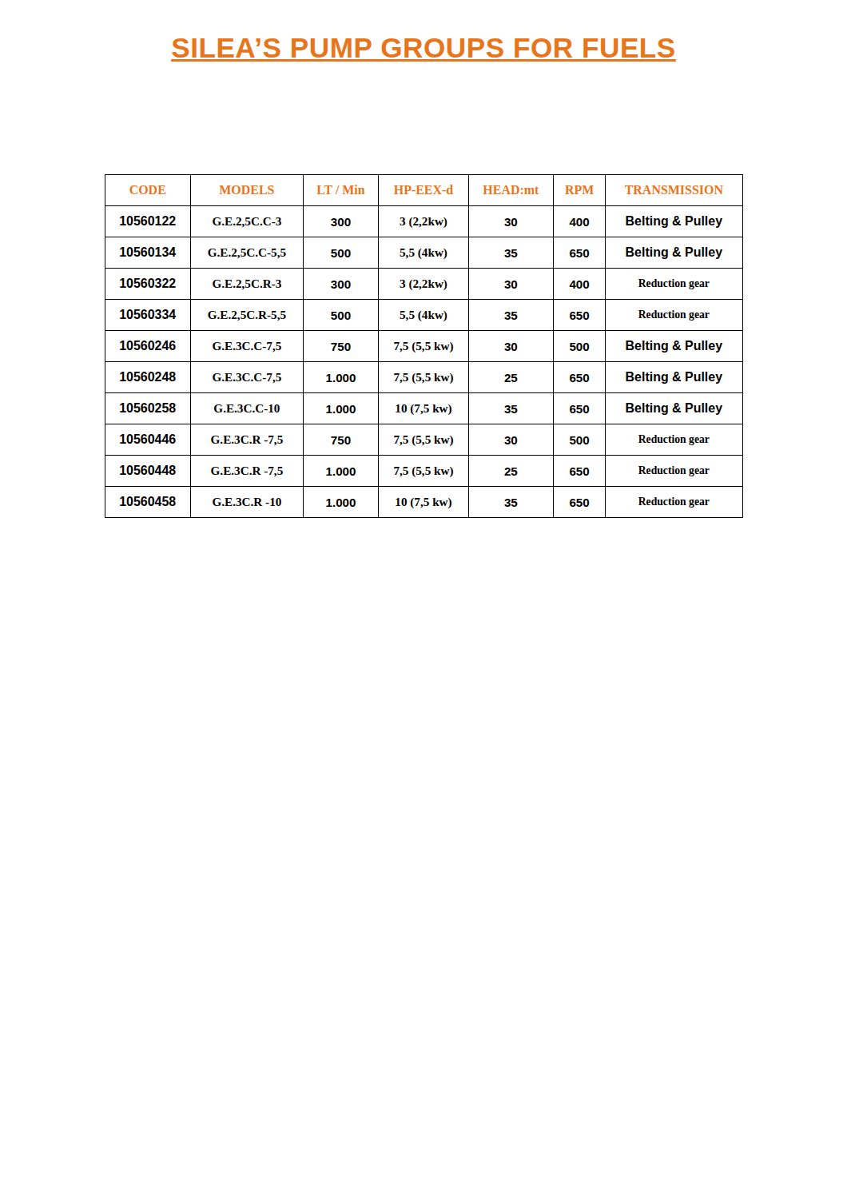SILEA’S PUMP GROUPS FOR FUELS
Silea pump groups for fuels – technical data
| CODE | MODELS | LT / Min | HP-EEX-d | HEAD:mt | RPM | TRANSMISSION |
| --- | --- | --- | --- | --- | --- | --- |
| 10560122 | G.E.2,5C.C-3 | 300 | 3 (2,2kw) | 30 | 400 | Belting & Pulley |
| 10560134 | G.E.2,5C.C-5,5 | 500 | 5,5 (4kw) | 35 | 650 | Belting & Pulley |
| 10560322 | G.E.2,5C.R-3 | 300 | 3 (2,2kw) | 30 | 400 | Reduction gear |
| 10560334 | G.E.2,5C.R-5,5 | 500 | 5,5 (4kw) | 35 | 650 | Reduction gear |
| 10560246 | G.E.3C.C-7,5 | 750 | 7,5 (5,5 kw) | 30 | 500 | Belting & Pulley |
| 10560248 | G.E.3C.C-7,5 | 1.000 | 7,5 (5,5 kw) | 25 | 650 | Belting & Pulley |
| 10560258 | G.E.3C.C-10 | 1.000 | 10 (7,5 kw) | 35 | 650 | Belting & Pulley |
| 10560446 | G.E.3C.R -7,5 | 750 | 7,5 (5,5 kw) | 30 | 500 | Reduction gear |
| 10560448 | G.E.3C.R -7,5 | 1.000 | 7,5 (5,5 kw) | 25 | 650 | Reduction gear |
| 10560458 | G.E.3C.R -10 | 1.000 | 10 (7,5 kw) | 35 | 650 | Reduction gear |